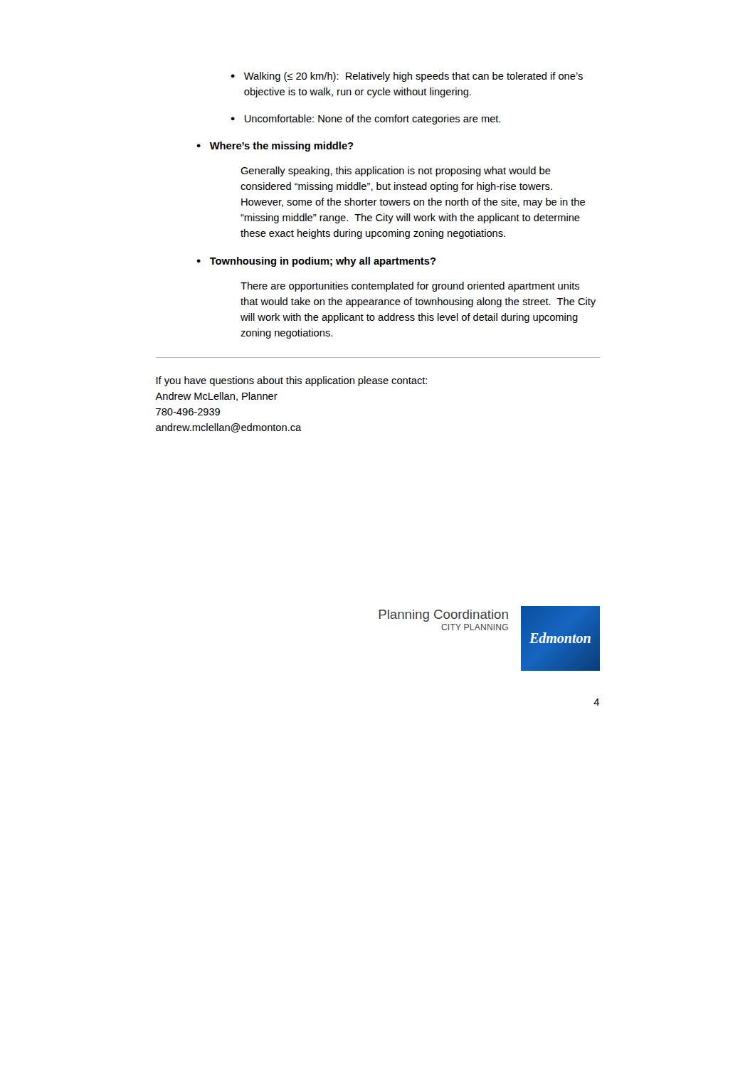Walking (≤ 20 km/h): Relatively high speeds that can be tolerated if one’s objective is to walk, run or cycle without lingering.
Uncomfortable: None of the comfort categories are met.
Where’s the missing middle?
Generally speaking, this application is not proposing what would be considered “missing middle”, but instead opting for high-rise towers. However, some of the shorter towers on the north of the site, may be in the “missing middle” range. The City will work with the applicant to determine these exact heights during upcoming zoning negotiations.
Townhousing in podium; why all apartments?
There are opportunities contemplated for ground oriented apartment units that would take on the appearance of townhousing along the street. The City will work with the applicant to address this level of detail during upcoming zoning negotiations.
If you have questions about this application please contact:
Andrew McLellan, Planner
780-496-2939
andrew.mclellan@edmonton.ca
Planning Coordination
CITY PLANNING
Edmonton
4